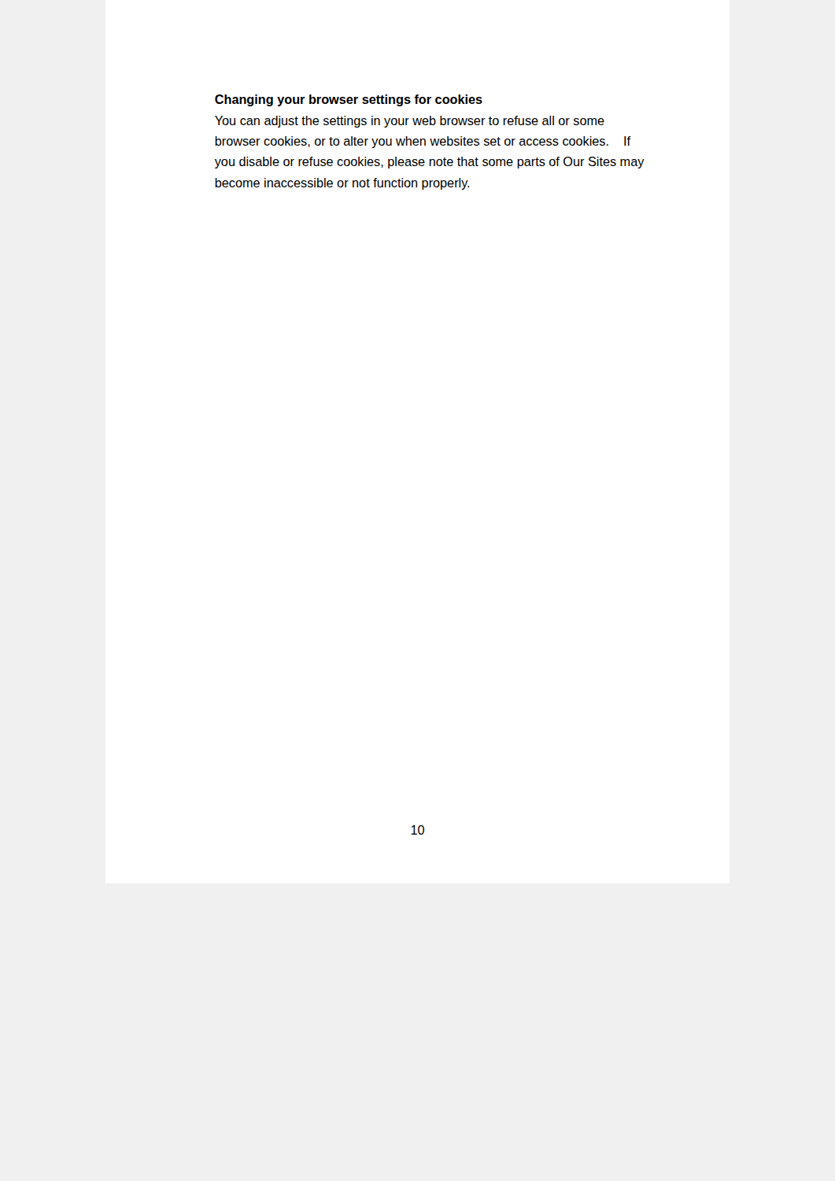Changing your browser settings for cookies
You can adjust the settings in your web browser to refuse all or some browser cookies, or to alter you when websites set or access cookies. If you disable or refuse cookies, please note that some parts of Our Sites may become inaccessible or not function properly.
10